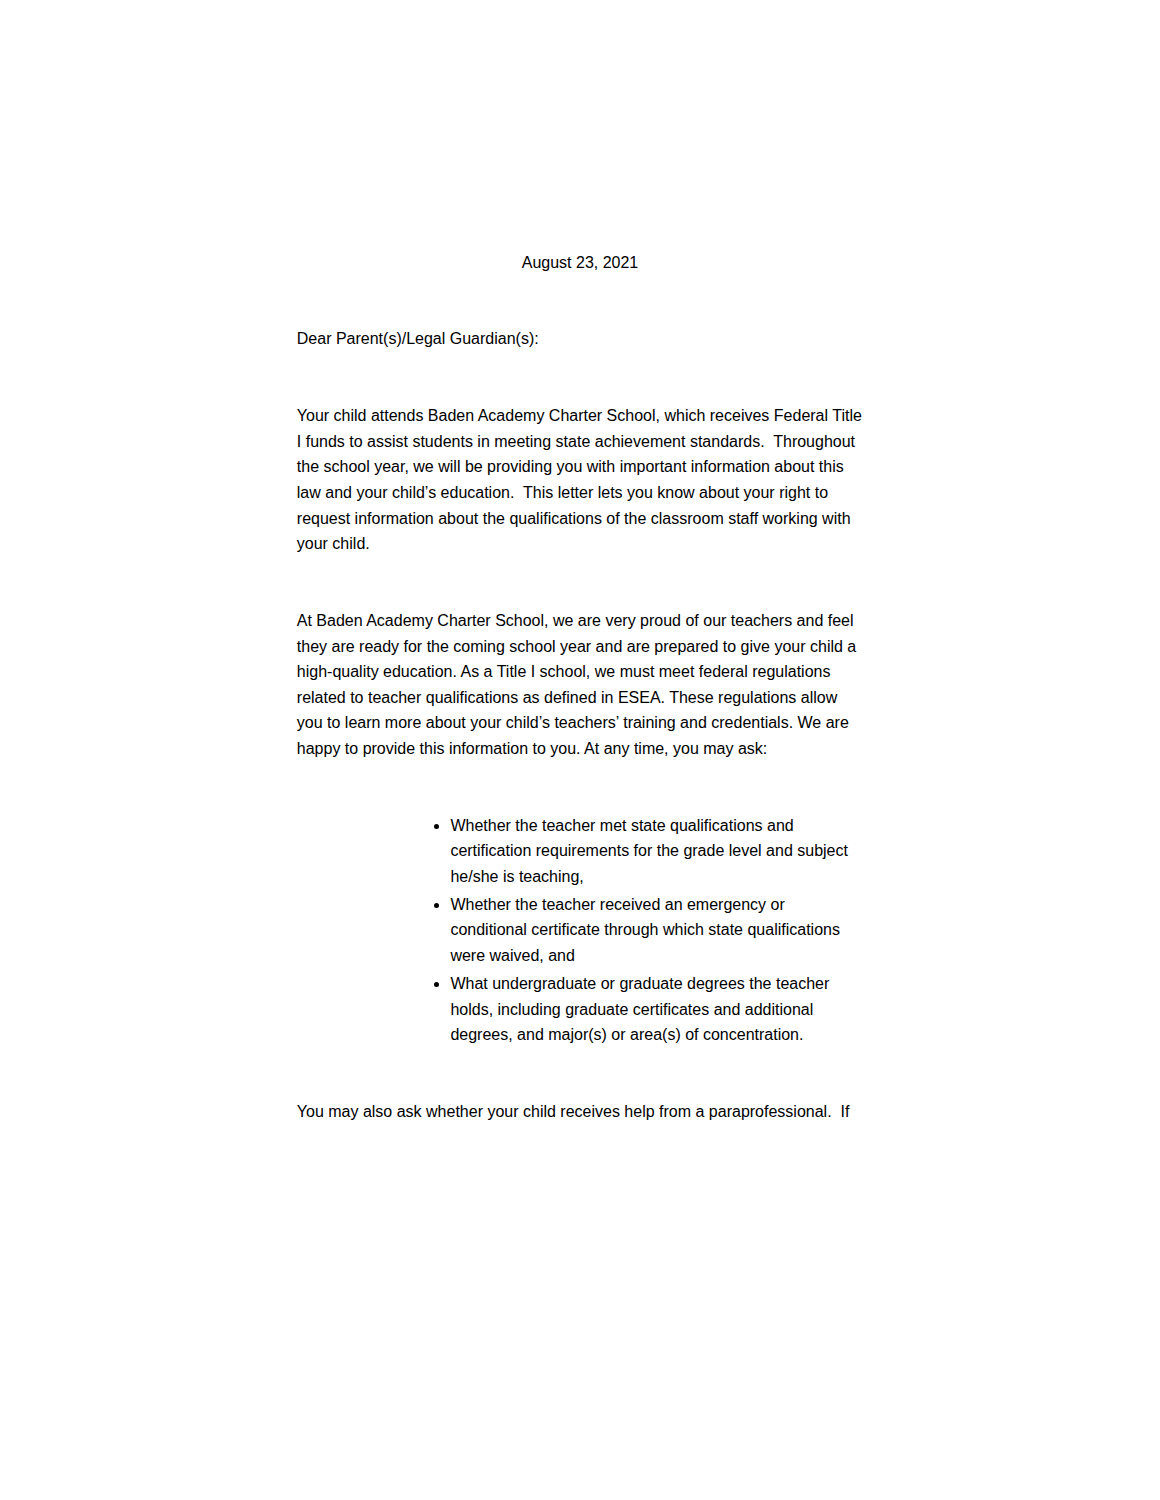August 23, 2021
Dear Parent(s)/Legal Guardian(s):
Your child attends Baden Academy Charter School, which receives Federal Title I funds to assist students in meeting state achievement standards. Throughout the school year, we will be providing you with important information about this law and your child’s education. This letter lets you know about your right to request information about the qualifications of the classroom staff working with your child.
At Baden Academy Charter School, we are very proud of our teachers and feel they are ready for the coming school year and are prepared to give your child a high-quality education. As a Title I school, we must meet federal regulations related to teacher qualifications as defined in ESEA. These regulations allow you to learn more about your child’s teachers’ training and credentials. We are happy to provide this information to you. At any time, you may ask:
Whether the teacher met state qualifications and certification requirements for the grade level and subject he/she is teaching,
Whether the teacher received an emergency or conditional certificate through which state qualifications were waived, and
What undergraduate or graduate degrees the teacher holds, including graduate certificates and additional degrees, and major(s) or area(s) of concentration.
You may also ask whether your child receives help from a paraprofessional. If